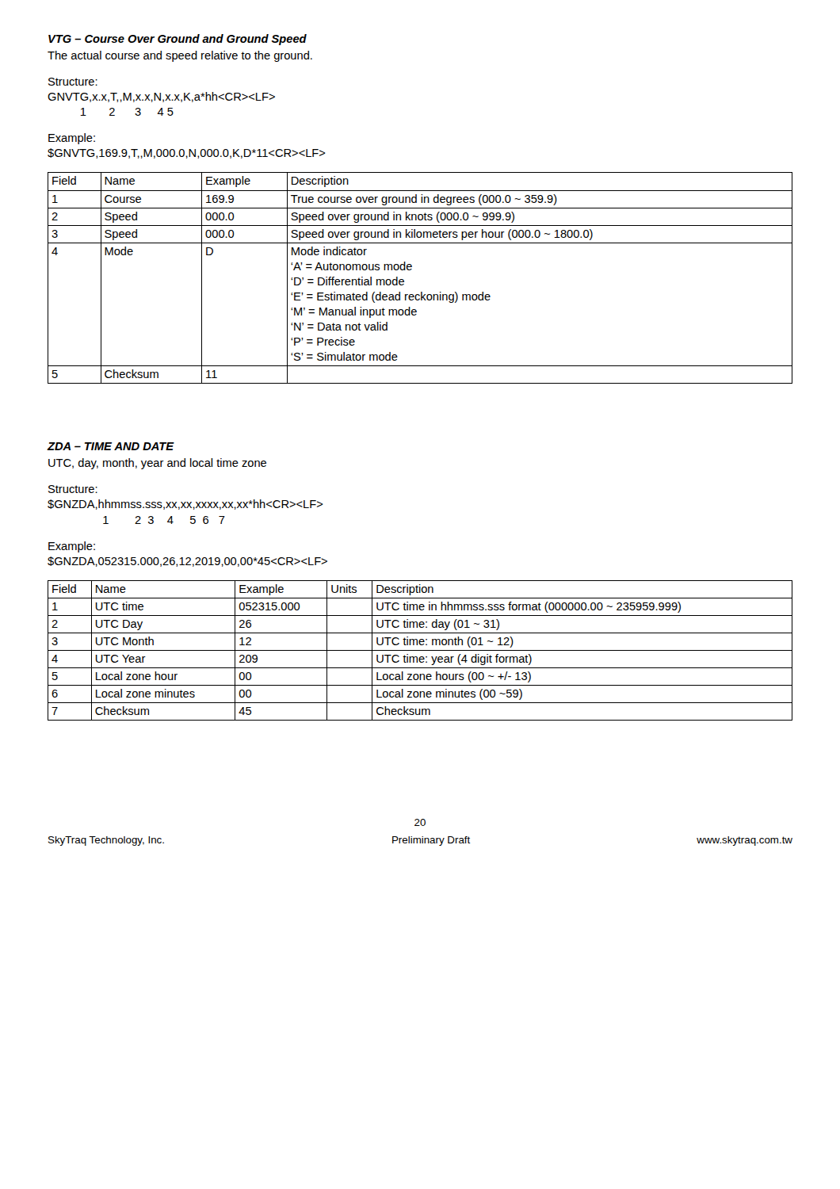VTG – Course Over Ground and Ground Speed
The actual course and speed relative to the ground.
Structure:
GNVTG,x.x,T,,M,x.x,N,x.x,K,a*hh<CR><LF> 1 2 3 4 5
Example:
$GNVTG,169.9,T,,M,000.0,N,000.0,K,D*11<CR><LF>
| Field | Name | Example | Description |
| --- | --- | --- | --- |
| 1 | Course | 169.9 | True course over ground in degrees (000.0 ~ 359.9) |
| 2 | Speed | 000.0 | Speed over ground in knots (000.0 ~ 999.9) |
| 3 | Speed | 000.0 | Speed over ground in kilometers per hour (000.0 ~ 1800.0) |
| 4 | Mode | D | Mode indicator ‘A’ = Autonomous mode ‘D’ = Differential mode ‘E’ = Estimated (dead reckoning) mode ‘M’ = Manual input mode ‘N’ = Data not valid ‘P’ = Precise ‘S’ = Simulator mode |
| 5 | Checksum | 11 | |
ZDA – TIME AND DATE
UTC, day, month, year and local time zone
Structure:
$GNZDA,hhmmss.sss,xx,xx,xxxx,xx,xx*hh<CR><LF> 1 2 3 4 5 6 7
Example:
$GNZDA,052315.000,26,12,2019,00,00*45<CR><LF>
| Field | Name | Example | Units | Description |
| --- | --- | --- | --- | --- |
| 1 | UTC time | 052315.000 | | UTC time in hhmmss.sss format (000000.00 ~ 235959.999) |
| 2 | UTC Day | 26 | | UTC time: day (01 ~ 31) |
| 3 | UTC Month | 12 | | UTC time: month (01 ~ 12) |
| 4 | UTC Year | 209 | | UTC time: year (4 digit format) |
| 5 | Local zone hour | 00 | | Local zone hours (00 ~ +/- 13) |
| 6 | Local zone minutes | 00 | | Local zone minutes (00 ~59) |
| 7 | Checksum | 45 | | Checksum |
20
SkyTraq Technology, Inc. Preliminary Draft www.skytraq.com.tw